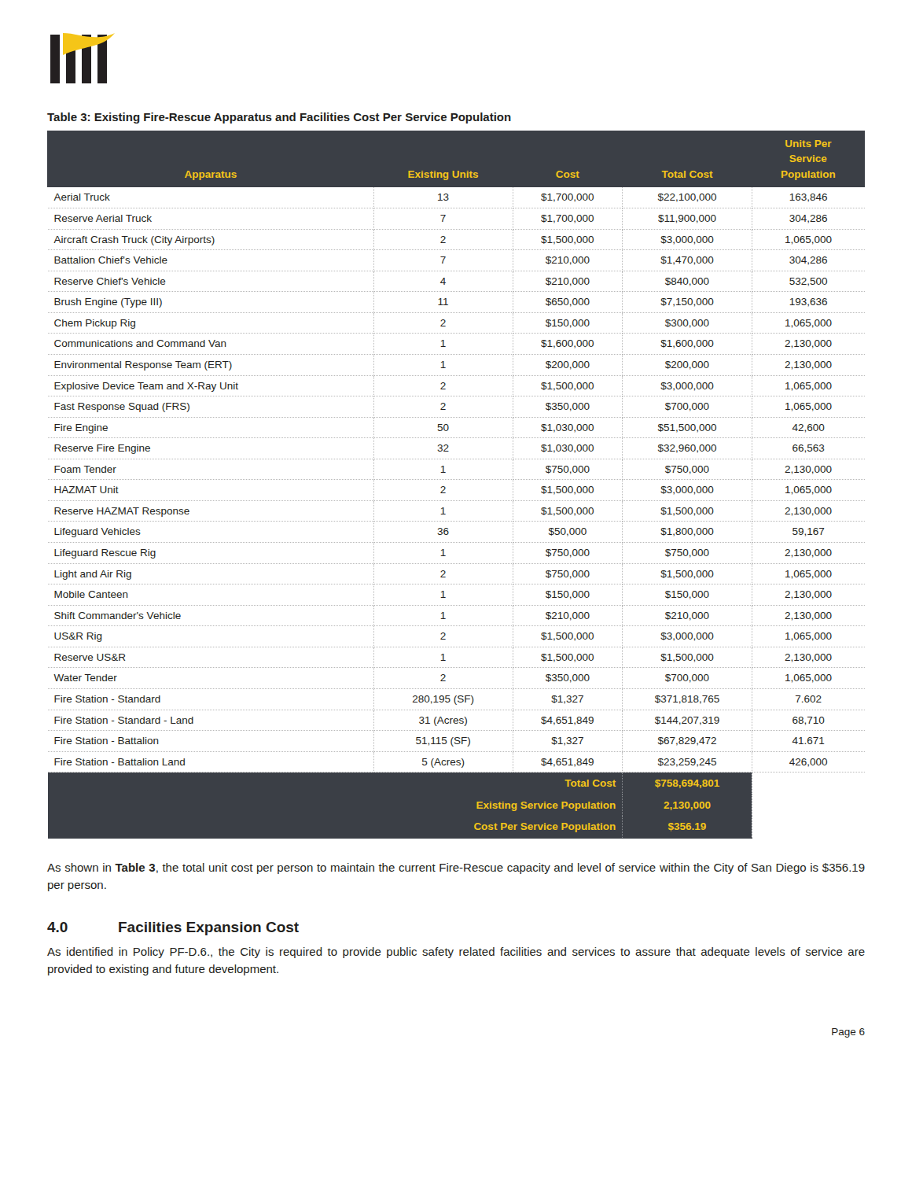Table 3: Existing Fire-Rescue Apparatus and Facilities Cost Per Service Population
| Apparatus | Existing Units | Cost | Total Cost | Units Per Service Population |
| --- | --- | --- | --- | --- |
| Aerial Truck | 13 | $1,700,000 | $22,100,000 | 163,846 |
| Reserve Aerial Truck | 7 | $1,700,000 | $11,900,000 | 304,286 |
| Aircraft Crash Truck (City Airports) | 2 | $1,500,000 | $3,000,000 | 1,065,000 |
| Battalion Chief's Vehicle | 7 | $210,000 | $1,470,000 | 304,286 |
| Reserve Chief's Vehicle | 4 | $210,000 | $840,000 | 532,500 |
| Brush Engine (Type III) | 11 | $650,000 | $7,150,000 | 193,636 |
| Chem Pickup Rig | 2 | $150,000 | $300,000 | 1,065,000 |
| Communications and Command Van | 1 | $1,600,000 | $1,600,000 | 2,130,000 |
| Environmental Response Team (ERT) | 1 | $200,000 | $200,000 | 2,130,000 |
| Explosive Device Team and X-Ray Unit | 2 | $1,500,000 | $3,000,000 | 1,065,000 |
| Fast Response Squad (FRS) | 2 | $350,000 | $700,000 | 1,065,000 |
| Fire Engine | 50 | $1,030,000 | $51,500,000 | 42,600 |
| Reserve Fire Engine | 32 | $1,030,000 | $32,960,000 | 66,563 |
| Foam Tender | 1 | $750,000 | $750,000 | 2,130,000 |
| HAZMAT Unit | 2 | $1,500,000 | $3,000,000 | 1,065,000 |
| Reserve HAZMAT Response | 1 | $1,500,000 | $1,500,000 | 2,130,000 |
| Lifeguard Vehicles | 36 | $50,000 | $1,800,000 | 59,167 |
| Lifeguard Rescue Rig | 1 | $750,000 | $750,000 | 2,130,000 |
| Light and Air Rig | 2 | $750,000 | $1,500,000 | 1,065,000 |
| Mobile Canteen | 1 | $150,000 | $150,000 | 2,130,000 |
| Shift Commander's Vehicle | 1 | $210,000 | $210,000 | 2,130,000 |
| US&R Rig | 2 | $1,500,000 | $3,000,000 | 1,065,000 |
| Reserve US&R | 1 | $1,500,000 | $1,500,000 | 2,130,000 |
| Water Tender | 2 | $350,000 | $700,000 | 1,065,000 |
| Fire Station - Standard | 280,195 (SF) | $1,327 | $371,818,765 | 7.602 |
| Fire Station - Standard - Land | 31 (Acres) | $4,651,849 | $144,207,319 | 68,710 |
| Fire Station - Battalion | 51,115 (SF) | $1,327 | $67,829,472 | 41.671 |
| Fire Station - Battalion Land | 5 (Acres) | $4,651,849 | $23,259,245 | 426,000 |
| Total Cost | $758,694,801 | |
| Existing Service Population | 2,130,000 | |
| Cost Per Service Population | $356.19 | |
As shown in Table 3, the total unit cost per person to maintain the current Fire-Rescue capacity and level of service within the City of San Diego is $356.19 per person.
4.0 Facilities Expansion Cost
As identified in Policy PF-D.6., the City is required to provide public safety related facilities and services to assure that adequate levels of service are provided to existing and future development.
Page 6